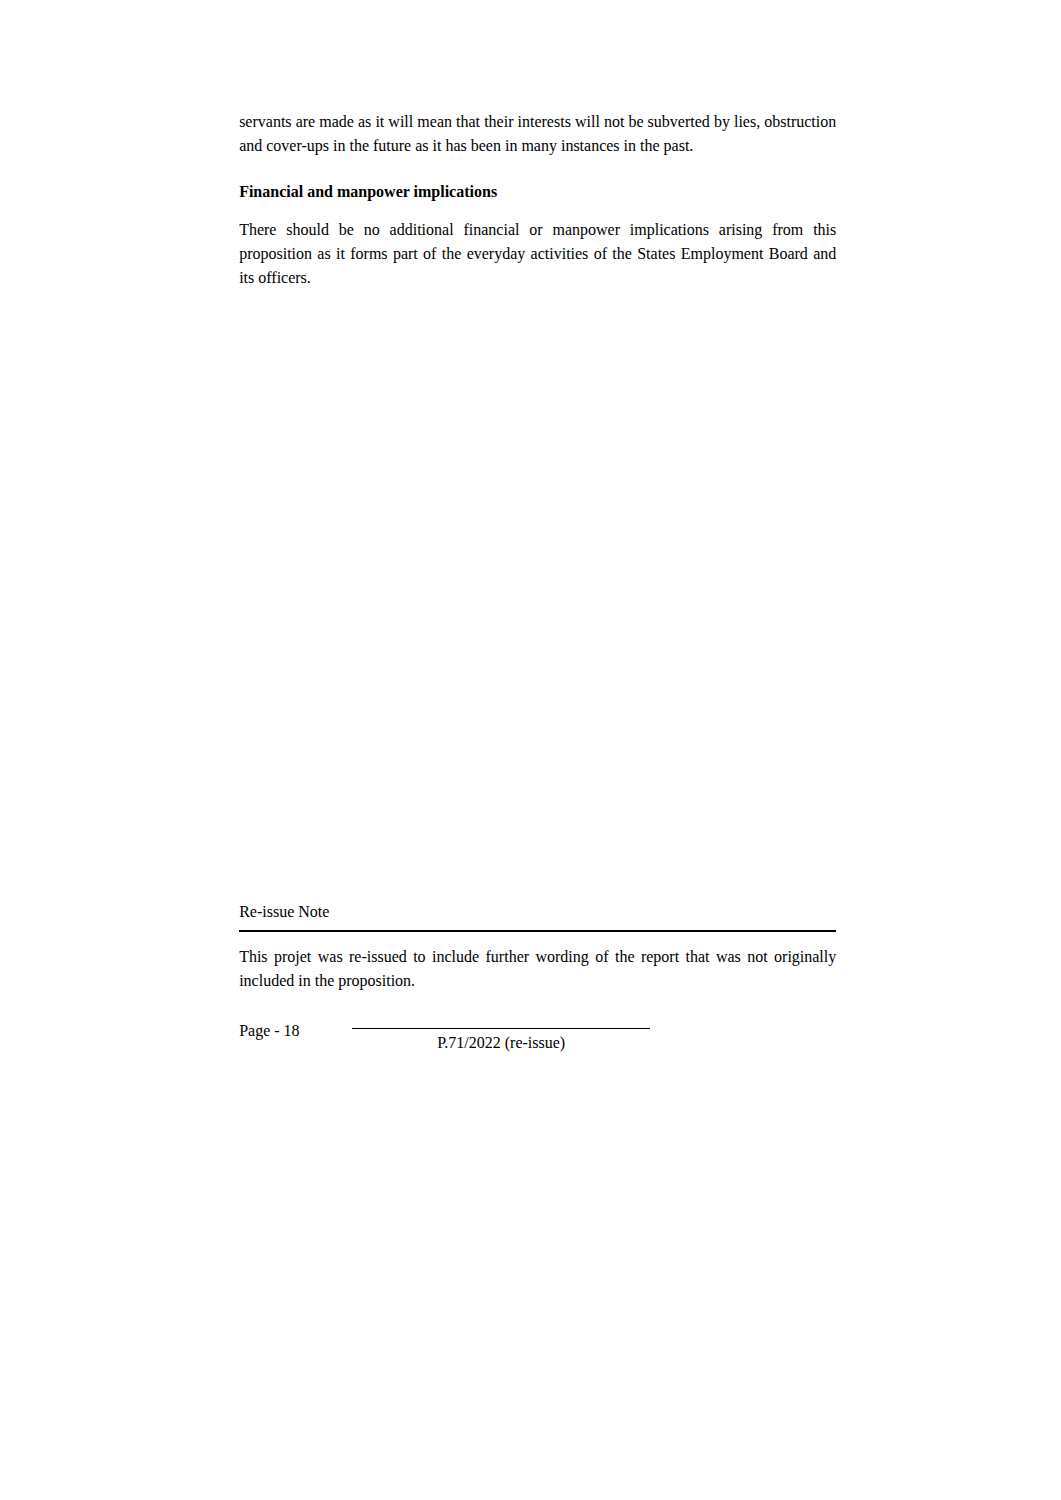servants are made as it will mean that their interests will not be subverted by lies, obstruction and cover-ups in the future as it has been in many instances in the past.
Financial and manpower implications
There should be no additional financial or manpower implications arising from this proposition as it forms part of the everyday activities of the States Employment Board and its officers.
Re-issue Note
This projet was re-issued to include further wording of the report that was not originally included in the proposition.
Page - 18
P.71/2022 (re-issue)